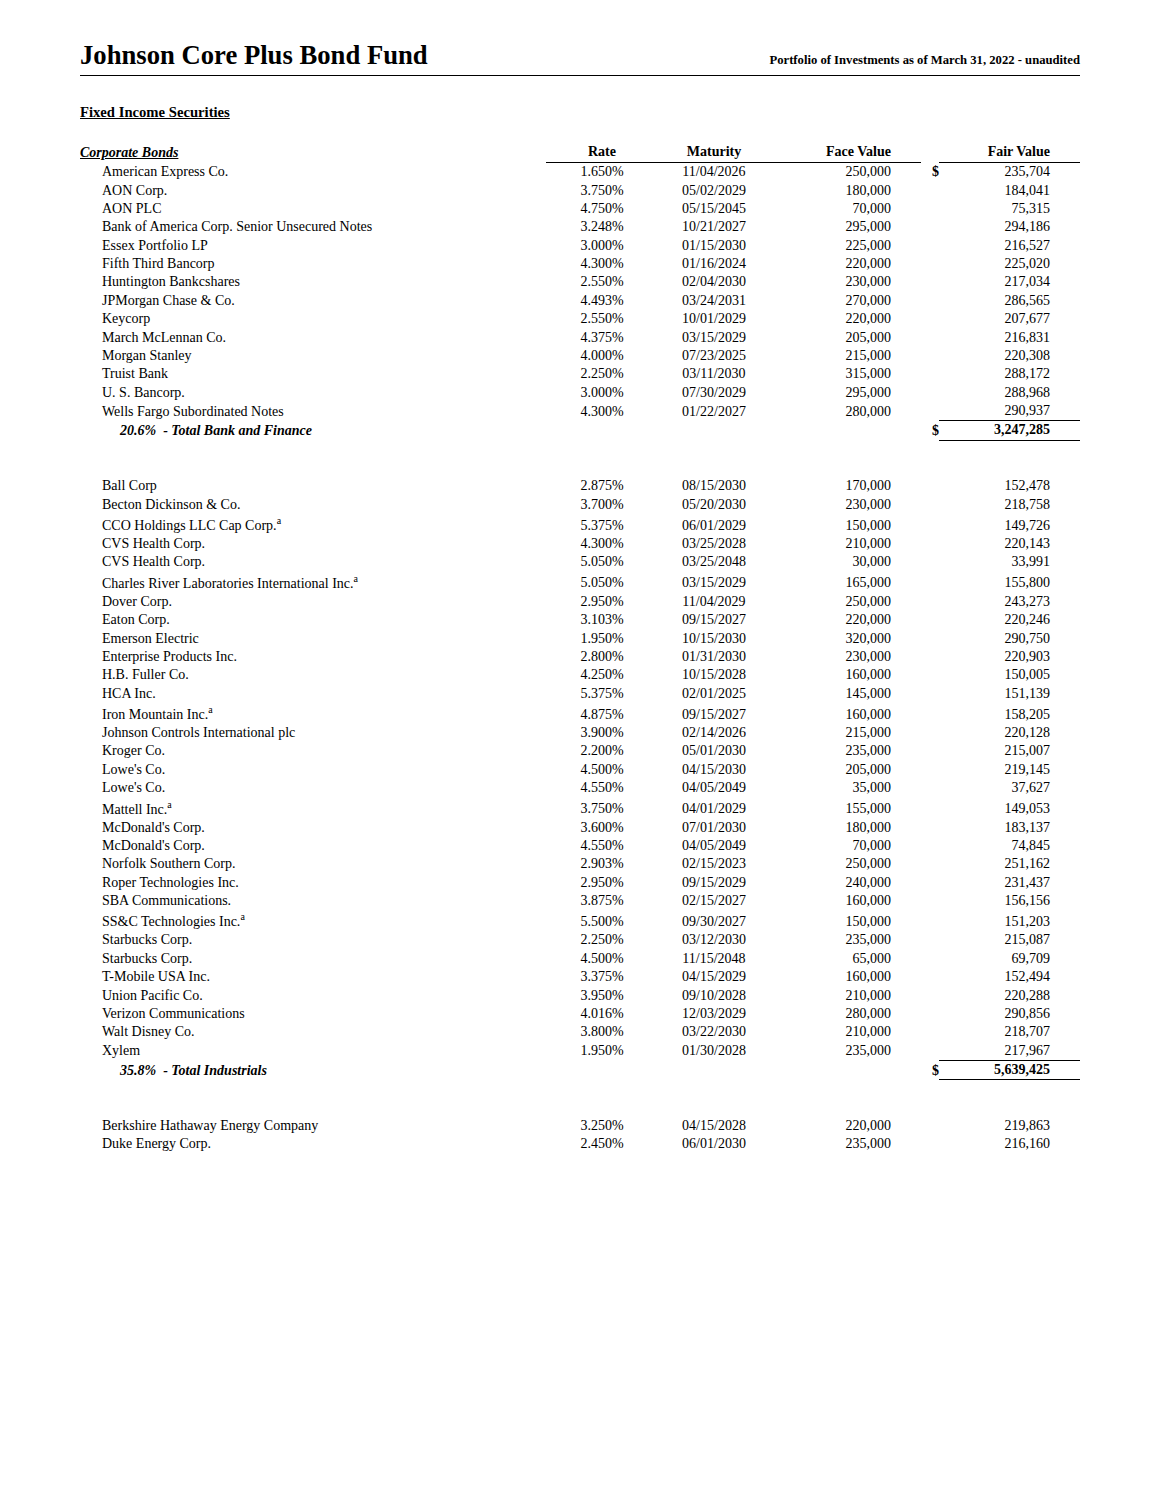Johnson Core Plus Bond Fund
Portfolio of Investments as of March 31, 2022 - unaudited
Fixed Income Securities
| Corporate Bonds | Rate | Maturity | Face Value | | Fair Value |
| American Express Co. | 1.650% | 11/04/2026 | 250,000 | $ | 235,704 |
| AON Corp. | 3.750% | 05/02/2029 | 180,000 | | 184,041 |
| AON PLC | 4.750% | 05/15/2045 | 70,000 | | 75,315 |
| Bank of America Corp. Senior Unsecured Notes | 3.248% | 10/21/2027 | 295,000 | | 294,186 |
| Essex Portfolio LP | 3.000% | 01/15/2030 | 225,000 | | 216,527 |
| Fifth Third Bancorp | 4.300% | 01/16/2024 | 220,000 | | 225,020 |
| Huntington Bankcshares | 2.550% | 02/04/2030 | 230,000 | | 217,034 |
| JPMorgan Chase & Co. | 4.493% | 03/24/2031 | 270,000 | | 286,565 |
| Keycorp | 2.550% | 10/01/2029 | 220,000 | | 207,677 |
| March McLennan Co. | 4.375% | 03/15/2029 | 205,000 | | 216,831 |
| Morgan Stanley | 4.000% | 07/23/2025 | 215,000 | | 220,308 |
| Truist Bank | 2.250% | 03/11/2030 | 315,000 | | 288,172 |
| U. S. Bancorp. | 3.000% | 07/30/2029 | 295,000 | | 288,968 |
| Wells Fargo Subordinated Notes | 4.300% | 01/22/2027 | 280,000 | | 290,937 |
| 20.6% - Total Bank and Finance | | | | $ | 3,247,285 |
| Ball Corp | 2.875% | 08/15/2030 | 170,000 | | 152,478 |
| Becton Dickinson & Co. | 3.700% | 05/20/2030 | 230,000 | | 218,758 |
| CCO Holdings LLC Cap Corp. a | 5.375% | 06/01/2029 | 150,000 | | 149,726 |
| CVS Health Corp. | 4.300% | 03/25/2028 | 210,000 | | 220,143 |
| CVS Health Corp. | 5.050% | 03/25/2048 | 30,000 | | 33,991 |
| Charles River Laboratories International Inc. a | 5.050% | 03/15/2029 | 165,000 | | 155,800 |
| Dover Corp. | 2.950% | 11/04/2029 | 250,000 | | 243,273 |
| Eaton Corp. | 3.103% | 09/15/2027 | 220,000 | | 220,246 |
| Emerson Electric | 1.950% | 10/15/2030 | 320,000 | | 290,750 |
| Enterprise Products Inc. | 2.800% | 01/31/2030 | 230,000 | | 220,903 |
| H.B. Fuller Co. | 4.250% | 10/15/2028 | 160,000 | | 150,005 |
| HCA Inc. | 5.375% | 02/01/2025 | 145,000 | | 151,139 |
| Iron Mountain Inc. a | 4.875% | 09/15/2027 | 160,000 | | 158,205 |
| Johnson Controls International plc | 3.900% | 02/14/2026 | 215,000 | | 220,128 |
| Kroger Co. | 2.200% | 05/01/2030 | 235,000 | | 215,007 |
| Lowe's Co. | 4.500% | 04/15/2030 | 205,000 | | 219,145 |
| Lowe's Co. | 4.550% | 04/05/2049 | 35,000 | | 37,627 |
| Mattell Inc. a | 3.750% | 04/01/2029 | 155,000 | | 149,053 |
| McDonald's Corp. | 3.600% | 07/01/2030 | 180,000 | | 183,137 |
| McDonald's Corp. | 4.550% | 04/05/2049 | 70,000 | | 74,845 |
| Norfolk Southern Corp. | 2.903% | 02/15/2023 | 250,000 | | 251,162 |
| Roper Technologies Inc. | 2.950% | 09/15/2029 | 240,000 | | 231,437 |
| SBA Communications. | 3.875% | 02/15/2027 | 160,000 | | 156,156 |
| SS&C Technologies Inc. a | 5.500% | 09/30/2027 | 150,000 | | 151,203 |
| Starbucks Corp. | 2.250% | 03/12/2030 | 235,000 | | 215,087 |
| Starbucks Corp. | 4.500% | 11/15/2048 | 65,000 | | 69,709 |
| T-Mobile USA Inc. | 3.375% | 04/15/2029 | 160,000 | | 152,494 |
| Union Pacific Co. | 3.950% | 09/10/2028 | 210,000 | | 220,288 |
| Verizon Communications | 4.016% | 12/03/2029 | 280,000 | | 290,856 |
| Walt Disney Co. | 3.800% | 03/22/2030 | 210,000 | | 218,707 |
| Xylem | 1.950% | 01/30/2028 | 235,000 | | 217,967 |
| 35.8% - Total Industrials | | | | $ | 5,639,425 |
| Berkshire Hathaway Energy Company | 3.250% | 04/15/2028 | 220,000 | | 219,863 |
| Duke Energy Corp. | 2.450% | 06/01/2030 | 235,000 | | 216,160 |